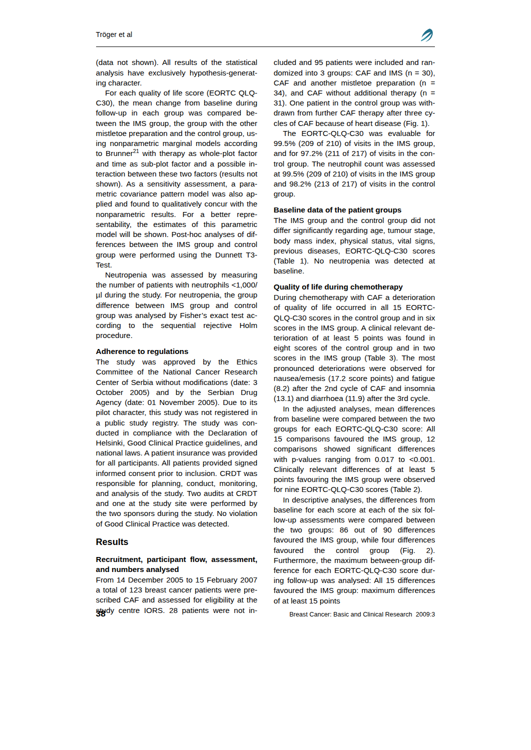Tröger et al
(data not shown). All results of the statistical analysis have exclusively hypothesis-generating character.
For each quality of life score (EORTC QLQ-C30), the mean change from baseline during follow-up in each group was compared between the IMS group, the group with the other mistletoe preparation and the control group, using nonparametric marginal models according to Brunner21 with therapy as whole-plot factor and time as sub-plot factor and a possible interaction between these two factors (results not shown). As a sensitivity assessment, a parametric covariance pattern model was also applied and found to qualitatively concur with the nonparametric results. For a better representability, the estimates of this parametric model will be shown. Post-hoc analyses of differences between the IMS group and control group were performed using the Dunnett T3-Test.
Neutropenia was assessed by measuring the number of patients with neutrophils <1,000/µl during the study. For neutropenia, the group difference between IMS group and control group was analysed by Fisher’s exact test according to the sequential rejective Holm procedure.
Adherence to regulations
The study was approved by the Ethics Committee of the National Cancer Research Center of Serbia without modifications (date: 3 October 2005) and by the Serbian Drug Agency (date: 01 November 2005). Due to its pilot character, this study was not registered in a public study registry. The study was conducted in compliance with the Declaration of Helsinki, Good Clinical Practice guidelines, and national laws. A patient insurance was provided for all participants. All patients provided signed informed consent prior to inclusion. CRDT was responsible for planning, conduct, monitoring, and analysis of the study. Two audits at CRDT and one at the study site were performed by the two sponsors during the study. No violation of Good Clinical Practice was detected.
Results
Recruitment, participant flow, assessment, and numbers analysed
From 14 December 2005 to 15 February 2007 a total of 123 breast cancer patients were prescribed CAF and assessed for eligibility at the study centre IORS. 28 patients were not included and 95 patients were included and randomized into 3 groups: CAF and IMS (n = 30), CAF and another mistletoe preparation (n = 34), and CAF without additional therapy (n = 31). One patient in the control group was withdrawn from further CAF therapy after three cycles of CAF because of heart disease (Fig. 1).
The EORTC-QLQ-C30 was evaluable for 99.5% (209 of 210) of visits in the IMS group, and for 97.2% (211 of 217) of visits in the control group. The neutrophil count was assessed at 99.5% (209 of 210) of visits in the IMS group and 98.2% (213 of 217) of visits in the control group.
Baseline data of the patient groups
The IMS group and the control group did not differ significantly regarding age, tumour stage, body mass index, physical status, vital signs, previous diseases, EORTC-QLQ-C30 scores (Table 1). No neutropenia was detected at baseline.
Quality of life during chemotherapy
During chemotherapy with CAF a deterioration of quality of life occurred in all 15 EORTC-QLQ-C30 scores in the control group and in six scores in the IMS group. A clinical relevant deterioration of at least 5 points was found in eight scores of the control group and in two scores in the IMS group (Table 3). The most pronounced deteriorations were observed for nausea/emesis (17.2 score points) and fatigue (8.2) after the 2nd cycle of CAF and insomnia (13.1) and diarrhoea (11.9) after the 3rd cycle.
In the adjusted analyses, mean differences from baseline were compared between the two groups for each EORTC-QLQ-C30 score: All 15 comparisons favoured the IMS group, 12 comparisons showed significant differences with p-values ranging from 0.017 to <0.001. Clinically relevant differences of at least 5 points favouring the IMS group were observed for nine EORTC-QLQ-C30 scores (Table 2).
In descriptive analyses, the differences from baseline for each score at each of the six follow-up assessments were compared between the two groups: 86 out of 90 differences favoured the IMS group, while four differences favoured the control group (Fig. 2). Furthermore, the maximum between-group difference for each EORTC-QLQ-C30 score during follow-up was analysed: All 15 differences favoured the IMS group: maximum differences of at least 15 points
38
Breast Cancer: Basic and Clinical Research 2009:3